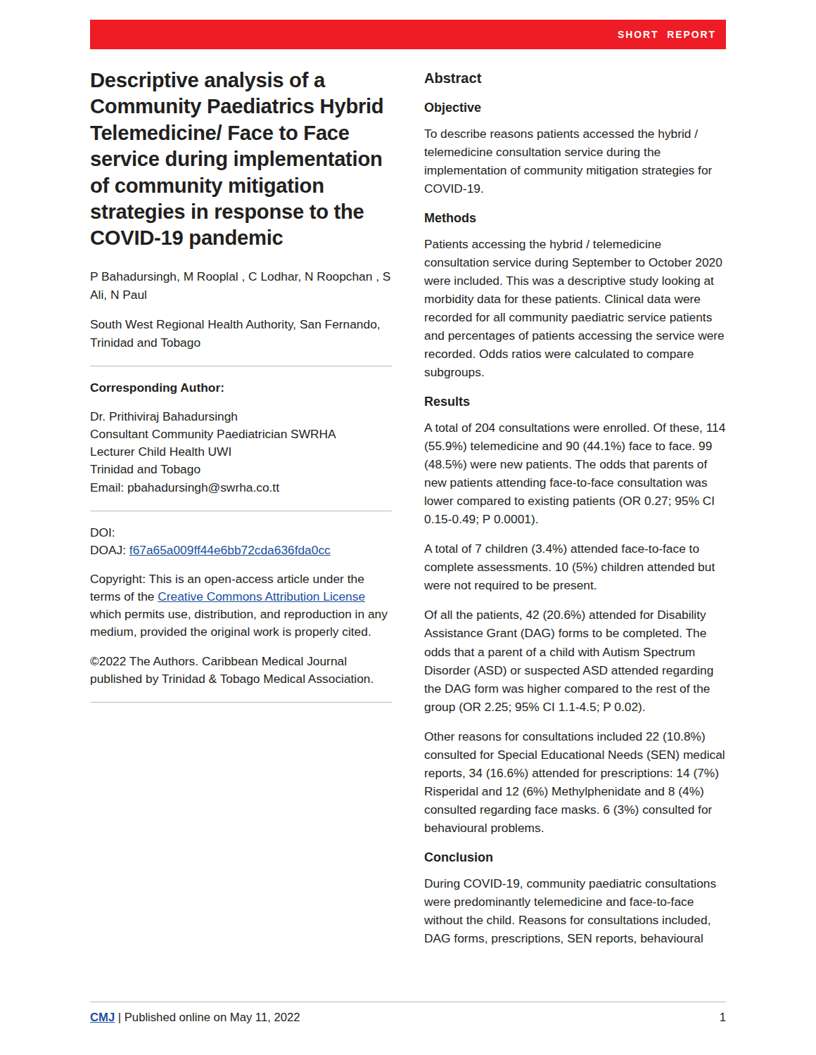Short Report
Descriptive analysis of a Community Paediatrics Hybrid Telemedicine/ Face to Face service during implementation of community mitigation strategies in response to the COVID-19 pandemic
P Bahadursingh, M Rooplal , C Lodhar, N Roopchan , S Ali, N Paul
South West Regional Health Authority, San Fernando, Trinidad and Tobago
Corresponding Author:
Dr. Prithiviraj Bahadursingh
Consultant Community Paediatrician SWRHA
Lecturer Child Health UWI
Trinidad and Tobago
Email: pbahadursingh@swrha.co.tt
DOI:
DOAJ: f67a65a009ff44e6bb72cda636fda0cc
Copyright: This is an open-access article under the terms of the Creative Commons Attribution License which permits use, distribution, and reproduction in any medium, provided the original work is properly cited.
©2022 The Authors. Caribbean Medical Journal published by Trinidad & Tobago Medical Association.
Abstract
Objective
To describe reasons patients accessed the hybrid / telemedicine consultation service during the implementation of community mitigation strategies for COVID-19.
Methods
Patients accessing the hybrid / telemedicine consultation service during September to October 2020 were included. This was a descriptive study looking at morbidity data for these patients. Clinical data were recorded for all community paediatric service patients and percentages of patients accessing the service were recorded. Odds ratios were calculated to compare subgroups.
Results
A total of 204 consultations were enrolled. Of these, 114 (55.9%) telemedicine and 90 (44.1%) face to face. 99 (48.5%) were new patients. The odds that parents of new patients attending face-to-face consultation was lower compared to existing patients (OR 0.27; 95% CI 0.15-0.49; P 0.0001).
A total of 7 children (3.4%) attended face-to-face to complete assessments. 10 (5%) children attended but were not required to be present.
Of all the patients, 42 (20.6%) attended for Disability Assistance Grant (DAG) forms to be completed. The odds that a parent of a child with Autism Spectrum Disorder (ASD) or suspected ASD attended regarding the DAG form was higher compared to the rest of the group (OR 2.25; 95% CI 1.1-4.5; P 0.02).
Other reasons for consultations included 22 (10.8%) consulted for Special Educational Needs (SEN) medical reports, 34 (16.6%) attended for prescriptions: 14 (7%) Risperidal and 12 (6%) Methylphenidate and 8 (4%) consulted regarding face masks. 6 (3%) consulted for behavioural problems.
Conclusion
During COVID-19, community paediatric consultations were predominantly telemedicine and face-to-face without the child. Reasons for consultations included, DAG forms, prescriptions, SEN reports, behavioural
CMJ | Published online on May 11, 2022
1